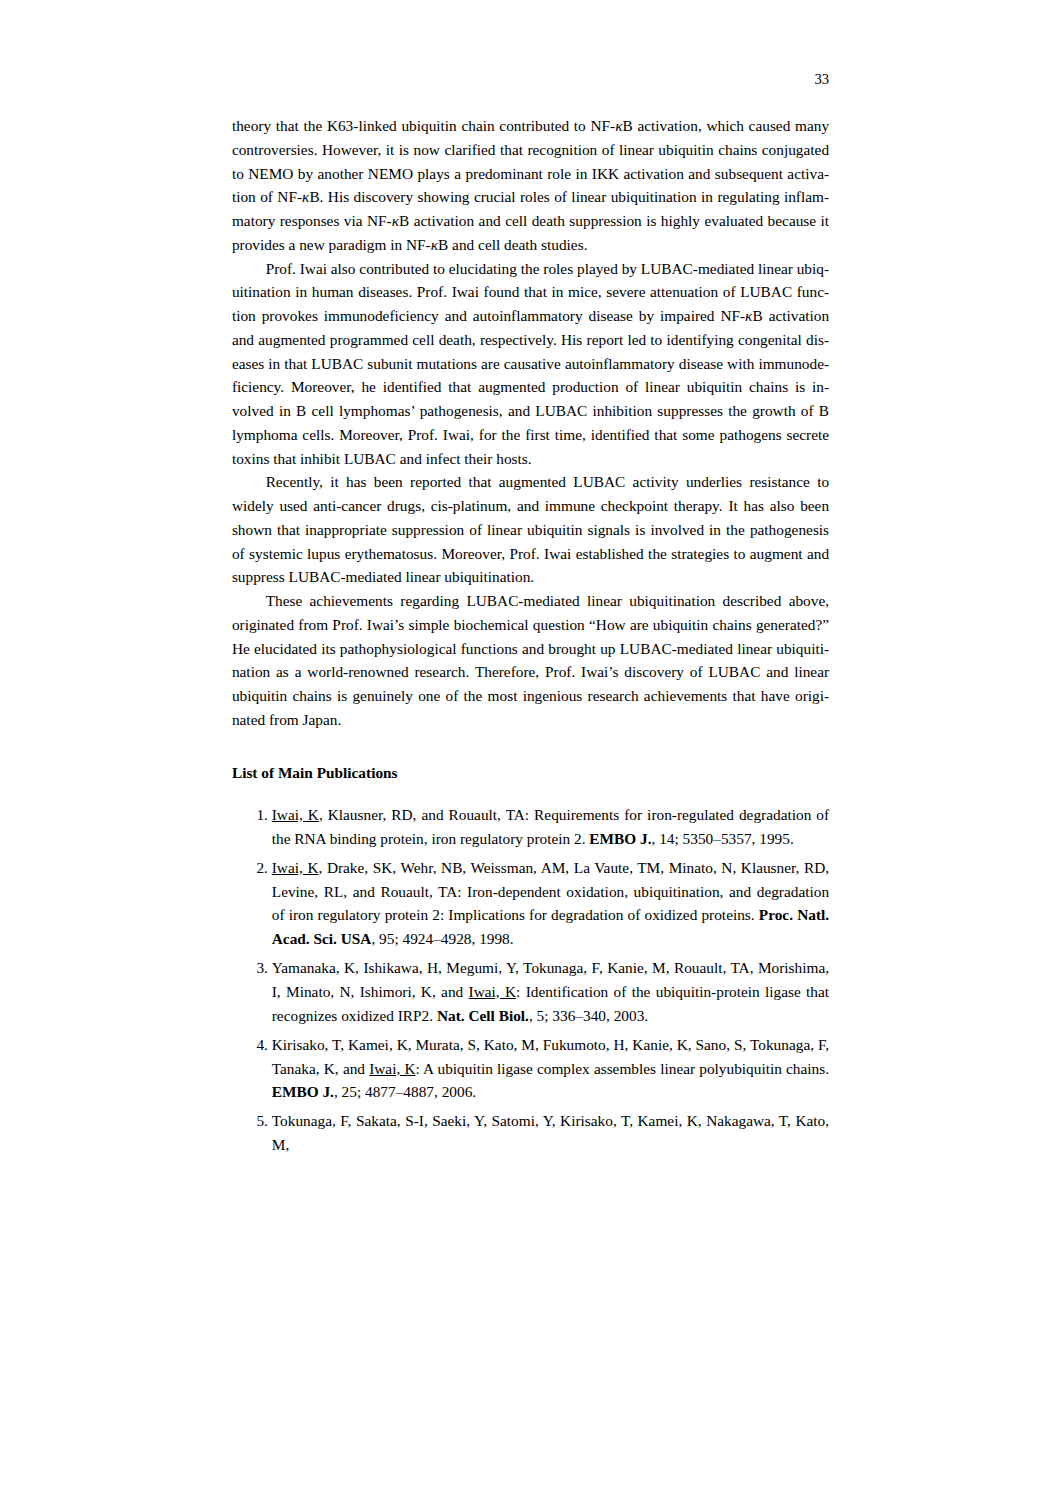33
theory that the K63-linked ubiquitin chain contributed to NF-κ B activation, which caused many controversies. However, it is now clarified that recognition of linear ubiquitin chains conjugated to NEMO by another NEMO plays a predominant role in IKK activation and subsequent activation of NF-κ B. His discovery showing crucial roles of linear ubiquitination in regulating inflammatory responses via NF-κ B activation and cell death suppression is highly evaluated because it provides a new paradigm in NF-κ B and cell death studies.
Prof. Iwai also contributed to elucidating the roles played by LUBAC-mediated linear ubiquitination in human diseases. Prof. Iwai found that in mice, severe attenuation of LUBAC function provokes immunodeficiency and autoinflammatory disease by impaired NF-κ B activation and augmented programmed cell death, respectively. His report led to identifying congenital diseases in that LUBAC subunit mutations are causative autoinflammatory disease with immunodeficiency. Moreover, he identified that augmented production of linear ubiquitin chains is involved in B cell lymphomas’ pathogenesis, and LUBAC inhibition suppresses the growth of B lymphoma cells. Moreover, Prof. Iwai, for the first time, identified that some pathogens secrete toxins that inhibit LUBAC and infect their hosts.
Recently, it has been reported that augmented LUBAC activity underlies resistance to widely used anti-cancer drugs, cis-platinum, and immune checkpoint therapy. It has also been shown that inappropriate suppression of linear ubiquitin signals is involved in the pathogenesis of systemic lupus erythematosus. Moreover, Prof. Iwai established the strategies to augment and suppress LUBAC-mediated linear ubiquitination.
These achievements regarding LUBAC-mediated linear ubiquitination described above, originated from Prof. Iwai’s simple biochemical question “How are ubiquitin chains generated?” He elucidated its pathophysiological functions and brought up LUBAC-mediated linear ubiquitination as a world-renowned research. Therefore, Prof. Iwai’s discovery of LUBAC and linear ubiquitin chains is genuinely one of the most ingenious research achievements that have originated from Japan.
List of Main Publications
Iwai, K, Klausner, RD, and Rouault, TA: Requirements for iron-regulated degradation of the RNA binding protein, iron regulatory protein 2. EMBO J., 14; 5350–5357, 1995.
Iwai, K, Drake, SK, Wehr, NB, Weissman, AM, La Vaute, TM, Minato, N, Klausner, RD, Levine, RL, and Rouault, TA: Iron-dependent oxidation, ubiquitination, and degradation of iron regulatory protein 2: Implications for degradation of oxidized proteins. Proc. Natl. Acad. Sci. USA, 95; 4924–4928, 1998.
Yamanaka, K, Ishikawa, H, Megumi, Y, Tokunaga, F, Kanie, M, Rouault, TA, Morishima, I, Minato, N, Ishimori, K, and Iwai, K: Identification of the ubiquitin-protein ligase that recognizes oxidized IRP2. Nat. Cell Biol., 5; 336–340, 2003.
Kirisako, T, Kamei, K, Murata, S, Kato, M, Fukumoto, H, Kanie, K, Sano, S, Tokunaga, F, Tanaka, K, and Iwai, K: A ubiquitin ligase complex assembles linear polyubiquitin chains. EMBO J., 25; 4877–4887, 2006.
Tokunaga, F, Sakata, S-I, Saeki, Y, Satomi, Y, Kirisako, T, Kamei, K, Nakagawa, T, Kato, M,